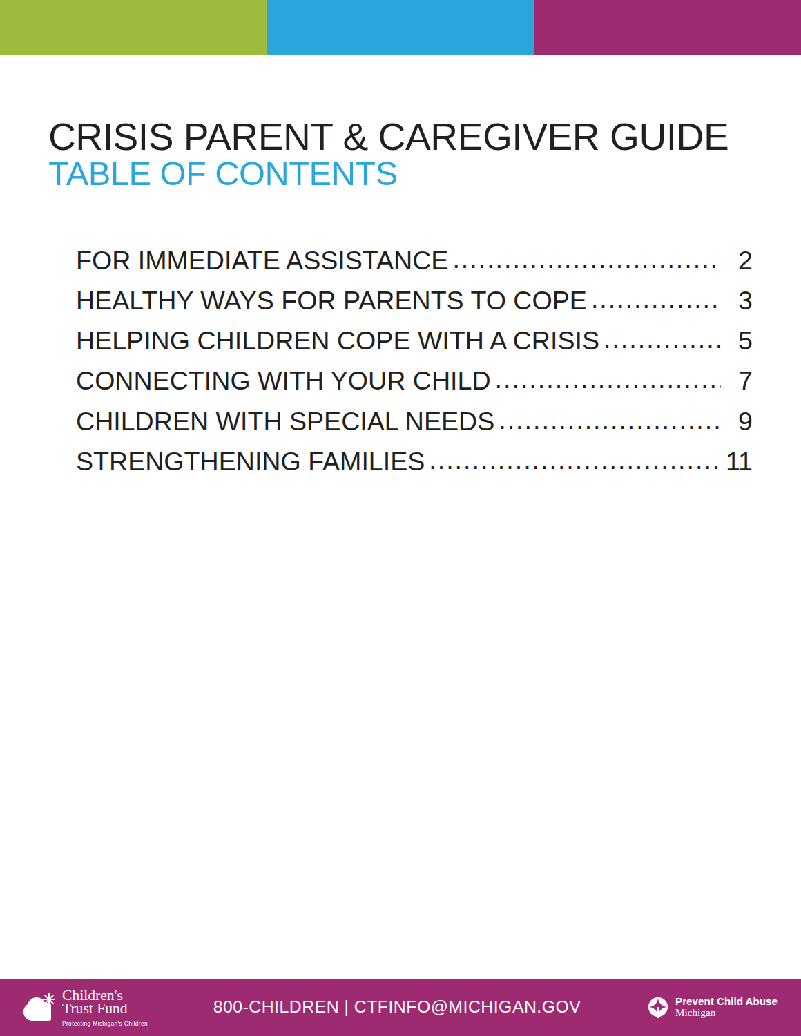Crisis Parent & Caregiver Guide
Table of Contents
For Immediate Assistance ..................................................................................................... 2
Healthy Ways for Parents to Cope ..................................................................................................... 3
Helping Children Cope with a Crisis ..................................................................................................... 5
Connecting with Your Child ..................................................................................................... 7
Children with Special Needs ..................................................................................................... 9
Strengthening Families ..................................................................................................... 11
Children's Trust Fund Protecting Michigan's Children
800-Children | ctfinfo@michigan.gov
Prevent Child Abuse Michigan